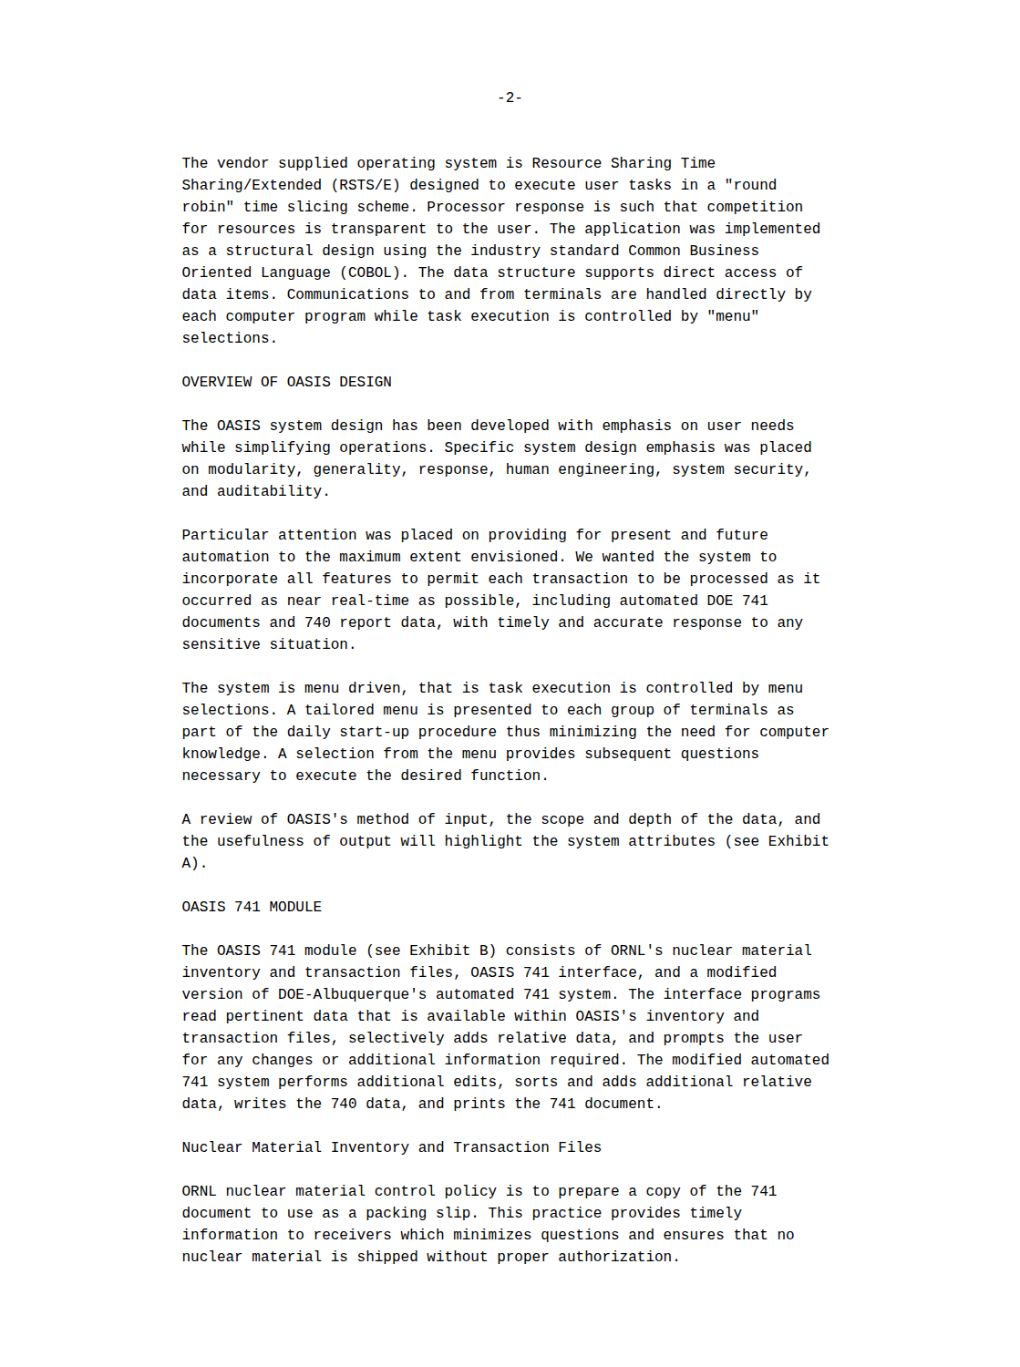-2-
The vendor supplied operating system is Resource Sharing Time Sharing/Extended (RSTS/E) designed to execute user tasks in a "round robin" time slicing scheme. Processor response is such that competition for resources is transparent to the user. The application was implemented as a structural design using the industry standard Common Business Oriented Language (COBOL). The data structure supports direct access of data items. Communications to and from terminals are handled directly by each computer program while task execution is controlled by "menu" selections.
Overview of OASIS Design
The OASIS system design has been developed with emphasis on user needs while simplifying operations. Specific system design emphasis was placed on modularity, generality, response, human engineering, system security, and auditability.
Particular attention was placed on providing for present and future automation to the maximum extent envisioned. We wanted the system to incorporate all features to permit each transaction to be processed as it occurred as near real-time as possible, including automated DOE 741 documents and 740 report data, with timely and accurate response to any sensitive situation.
The system is menu driven, that is task execution is controlled by menu selections. A tailored menu is presented to each group of terminals as part of the daily start-up procedure thus minimizing the need for computer knowledge. A selection from the menu provides subsequent questions necessary to execute the desired function.
A review of OASIS's method of input, the scope and depth of the data, and the usefulness of output will highlight the system attributes (see Exhibit A).
OASIS 741 Module
The OASIS 741 module (see Exhibit B) consists of ORNL's nuclear material inventory and transaction files, OASIS 741 interface, and a modified version of DOE-Albuquerque's automated 741 system. The interface programs read pertinent data that is available within OASIS's inventory and transaction files, selectively adds relative data, and prompts the user for any changes or additional information required. The modified automated 741 system performs additional edits, sorts and adds additional relative data, writes the 740 data, and prints the 741 document.
Nuclear Material Inventory and Transaction Files
ORNL nuclear material control policy is to prepare a copy of the 741 document to use as a packing slip. This practice provides timely information to receivers which minimizes questions and ensures that no nuclear material is shipped without proper authorization.